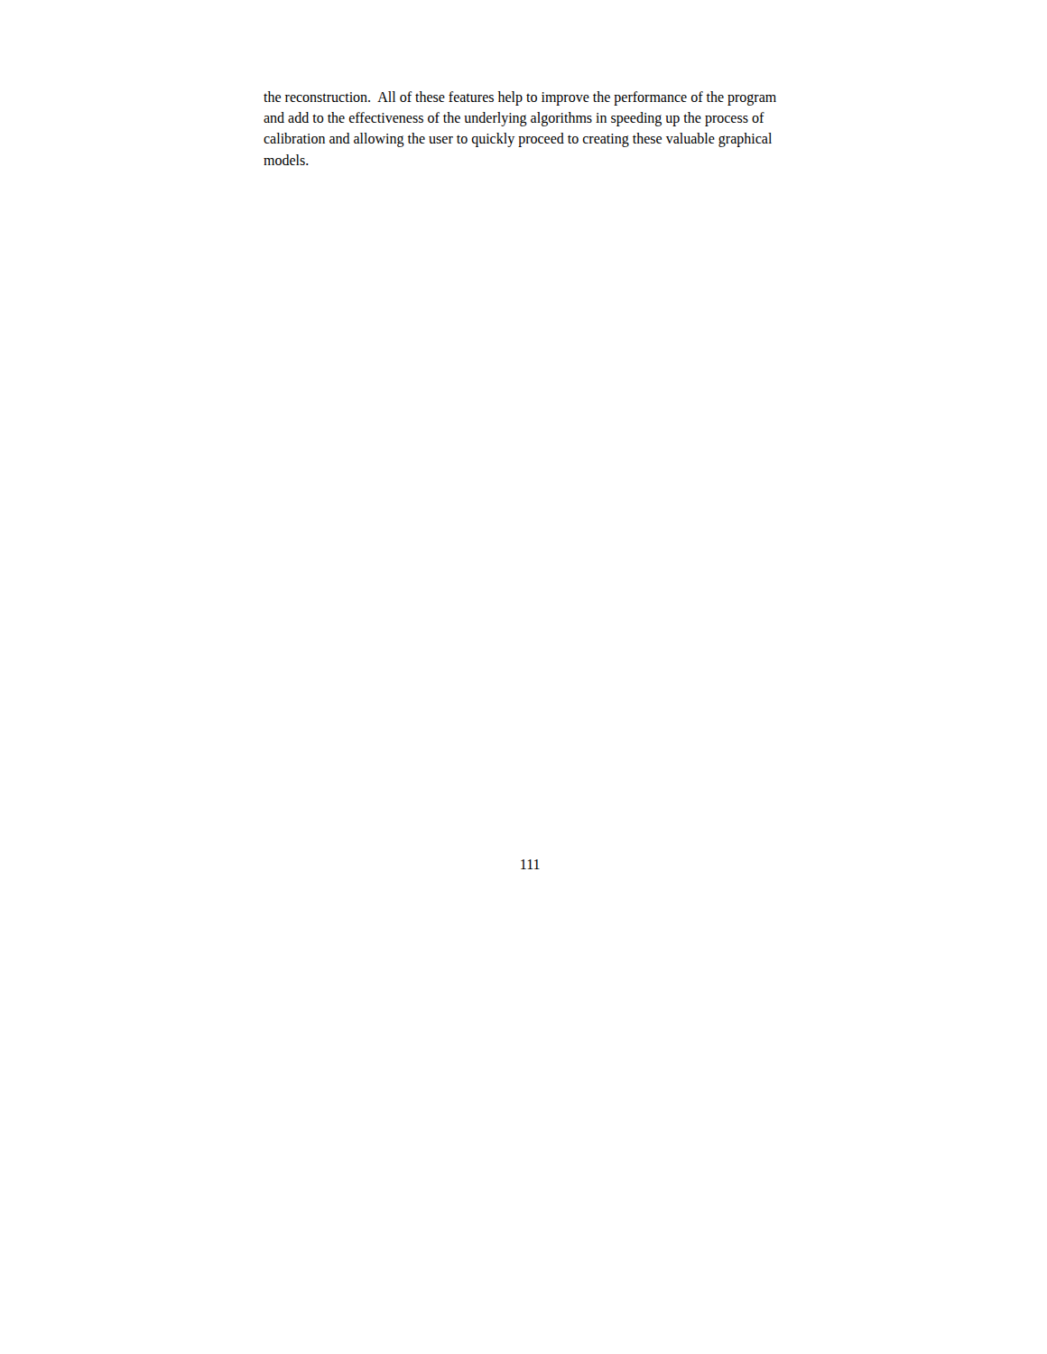the reconstruction. All of these features help to improve the performance of the program and add to the effectiveness of the underlying algorithms in speeding up the process of calibration and allowing the user to quickly proceed to creating these valuable graphical models.
111